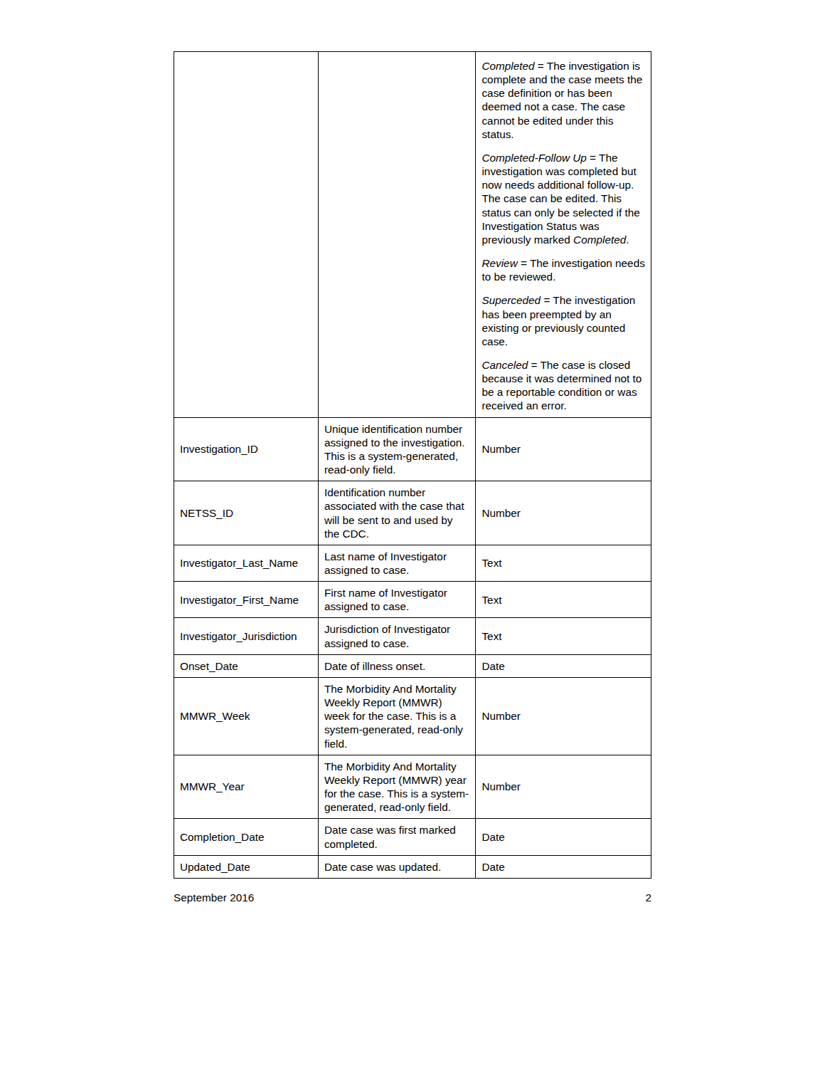| | | Completed = The investigation is complete and the case meets the case definition or has been deemed not a case. The case cannot be edited under this status. Completed-Follow Up = The investigation was completed but now needs additional follow-up. The case can be edited. This status can only be selected if the Investigation Status was previously marked Completed . Review = The investigation needs to be reviewed. Superceded = The investigation has been preempted by an existing or previously counted case. Canceled = The case is closed because it was determined not to be a reportable condition or was received an error. |
| Investigation_ID | Unique identification number assigned to the investigation. This is a system-generated, read-only field. | Number |
| NETSS_ID | Identification number associated with the case that will be sent to and used by the CDC. | Number |
| Investigator_Last_Name | Last name of Investigator assigned to case. | Text |
| Investigator_First_Name | First name of Investigator assigned to case. | Text |
| Investigator_Jurisdiction | Jurisdiction of Investigator assigned to case. | Text |
| Onset_Date | Date of illness onset. | Date |
| MMWR_Week | The Morbidity And Mortality Weekly Report (MMWR) week for the case. This is a system-generated, read-only field. | Number |
| MMWR_Year | The Morbidity And Mortality Weekly Report (MMWR) year for the case. This is a system-generated, read-only field. | Number |
| Completion_Date | Date case was first marked completed. | Date |
| Updated_Date | Date case was updated. | Date |
September 2016 2